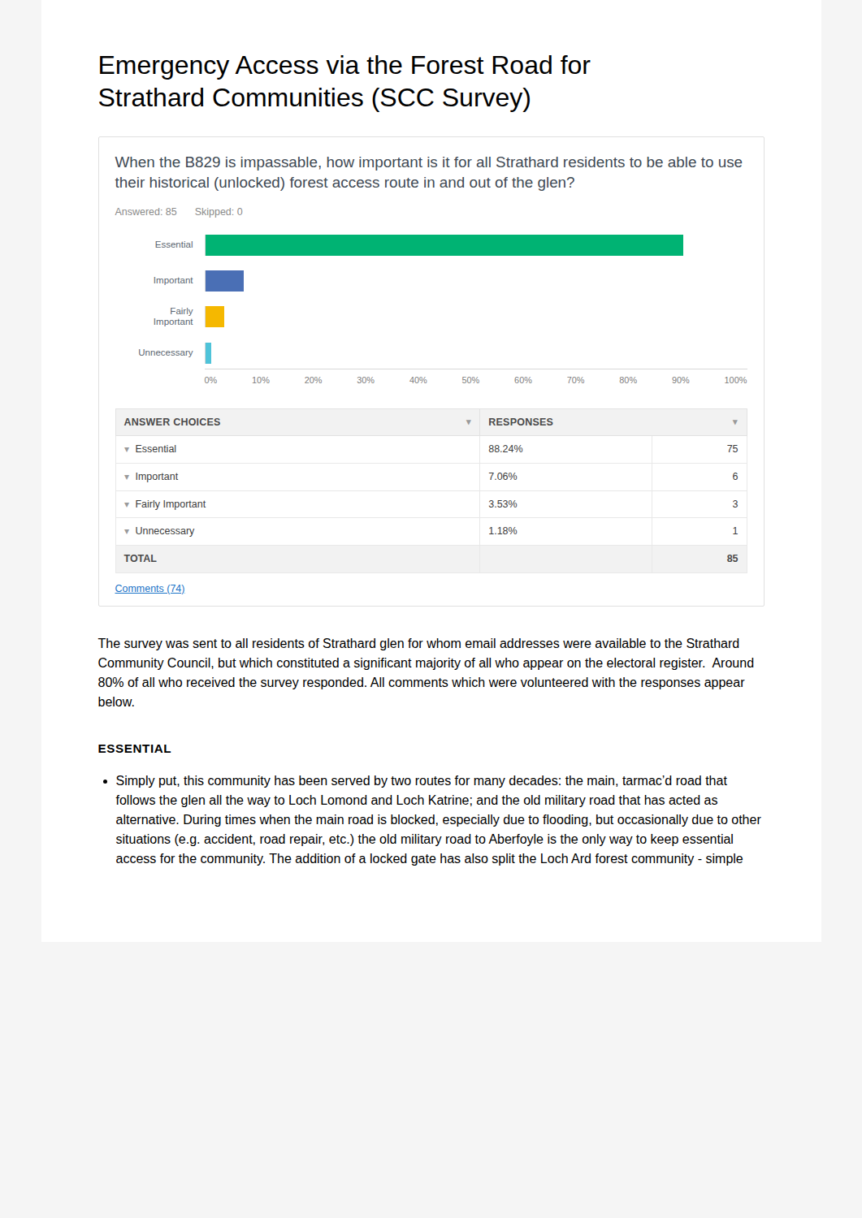Emergency Access via the Forest Road for
Strathard Communities (SCC Survey)
When the B829 is impassable, how important is it for all Strathard residents to be able to use their historical (unlocked) forest access route in and out of the glen?
Answered: 85 Skipped: 0
Essential
Important
Fairly
Important
Unnecessary
0% 10% 20% 30% 40% 50% 60% 70% 80% 90% 100%
| ANSWER CHOICES ▾ | RESPONSES ▾ |
| --- | --- |
| ▾ Essential | 88.24% | 75 |
| ▾ Important | 7.06% | 6 |
| ▾ Fairly Important | 3.53% | 3 |
| ▾ Unnecessary | 1.18% | 1 |
| TOTAL | | 85 |
Comments (74)
The survey was sent to all residents of Strathard glen for whom email addresses were available to the Strathard Community Council, but which constituted a significant majority of all who appear on the electoral register. Around 80% of all who received the survey responded. All comments which were volunteered with the responses appear below.
ESSENTIAL
Simply put, this community has been served by two routes for many decades: the main, tarmac’d road that follows the glen all the way to Loch Lomond and Loch Katrine; and the old military road that has acted as alternative. During times when the main road is blocked, especially due to flooding, but occasionally due to other situations (e.g. accident, road repair, etc.) the old military road to Aberfoyle is the only way to keep essential access for the community. The addition of a locked gate has also split the Loch Ard forest community - simple